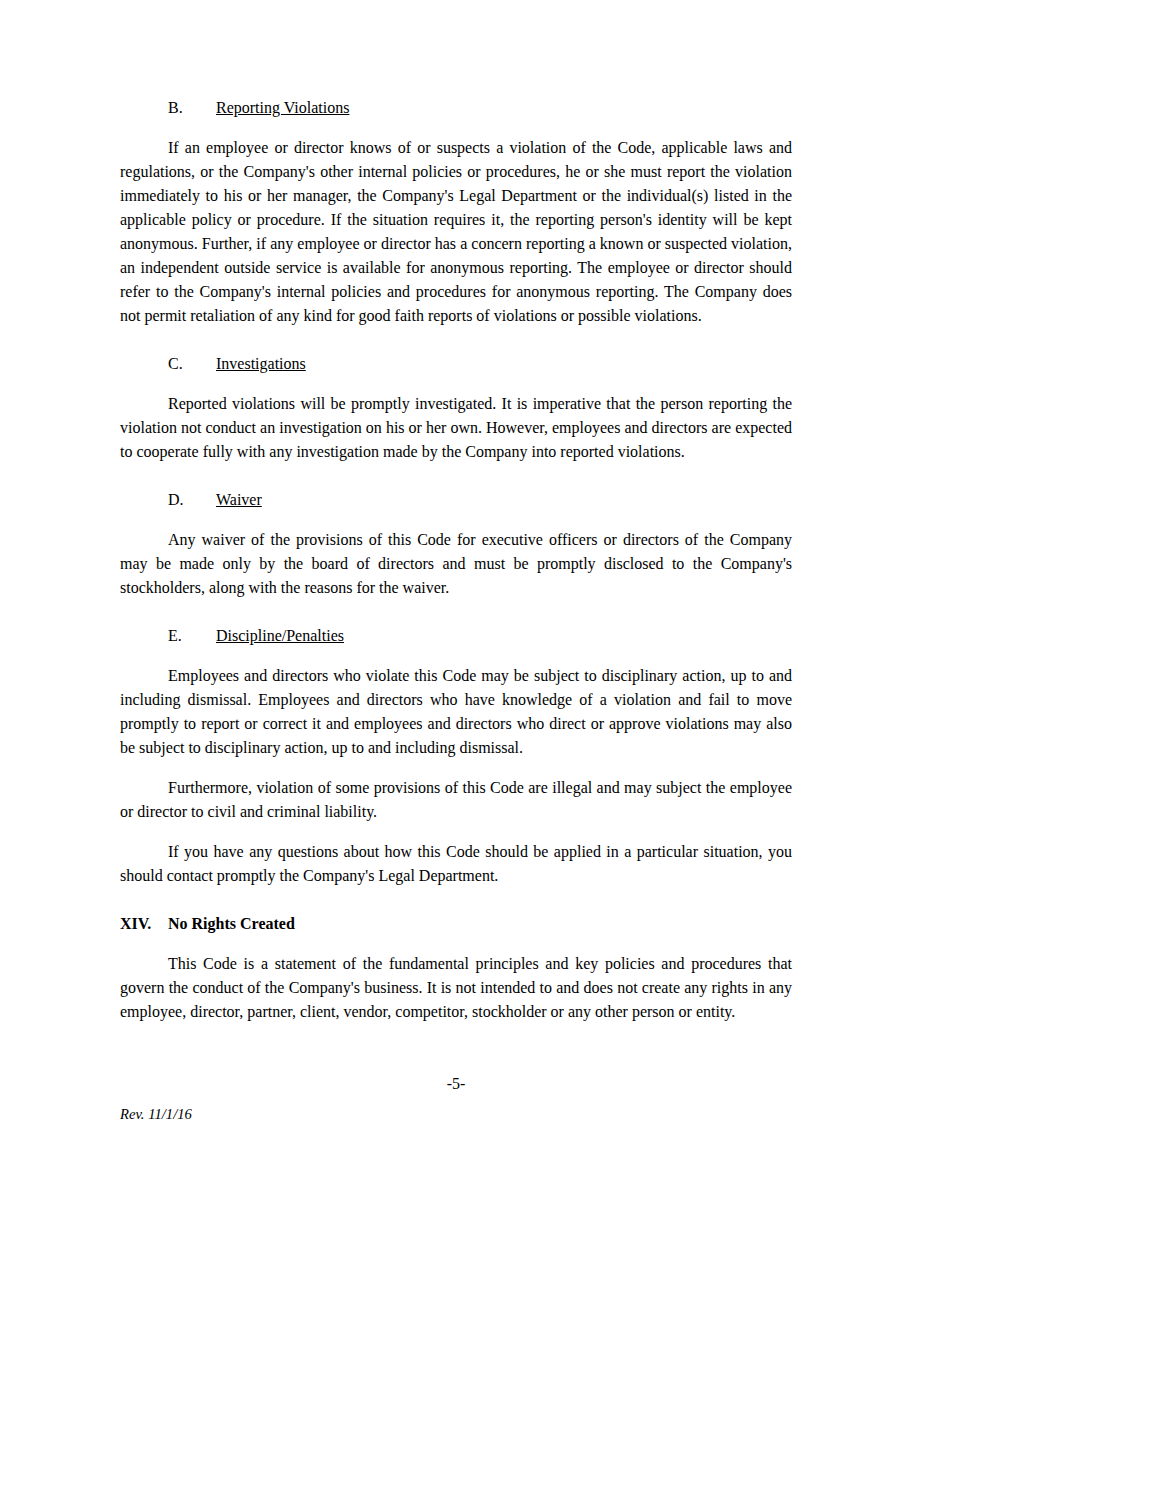B. Reporting Violations
If an employee or director knows of or suspects a violation of the Code, applicable laws and regulations, or the Company's other internal policies or procedures, he or she must report the violation immediately to his or her manager, the Company's Legal Department or the individual(s) listed in the applicable policy or procedure. If the situation requires it, the reporting person's identity will be kept anonymous. Further, if any employee or director has a concern reporting a known or suspected violation, an independent outside service is available for anonymous reporting. The employee or director should refer to the Company's internal policies and procedures for anonymous reporting. The Company does not permit retaliation of any kind for good faith reports of violations or possible violations.
C. Investigations
Reported violations will be promptly investigated. It is imperative that the person reporting the violation not conduct an investigation on his or her own. However, employees and directors are expected to cooperate fully with any investigation made by the Company into reported violations.
D. Waiver
Any waiver of the provisions of this Code for executive officers or directors of the Company may be made only by the board of directors and must be promptly disclosed to the Company's stockholders, along with the reasons for the waiver.
E. Discipline/Penalties
Employees and directors who violate this Code may be subject to disciplinary action, up to and including dismissal. Employees and directors who have knowledge of a violation and fail to move promptly to report or correct it and employees and directors who direct or approve violations may also be subject to disciplinary action, up to and including dismissal.
Furthermore, violation of some provisions of this Code are illegal and may subject the employee or director to civil and criminal liability.
If you have any questions about how this Code should be applied in a particular situation, you should contact promptly the Company's Legal Department.
XIV. No Rights Created
This Code is a statement of the fundamental principles and key policies and procedures that govern the conduct of the Company's business. It is not intended to and does not create any rights in any employee, director, partner, client, vendor, competitor, stockholder or any other person or entity.
-5-
Rev. 11/1/16